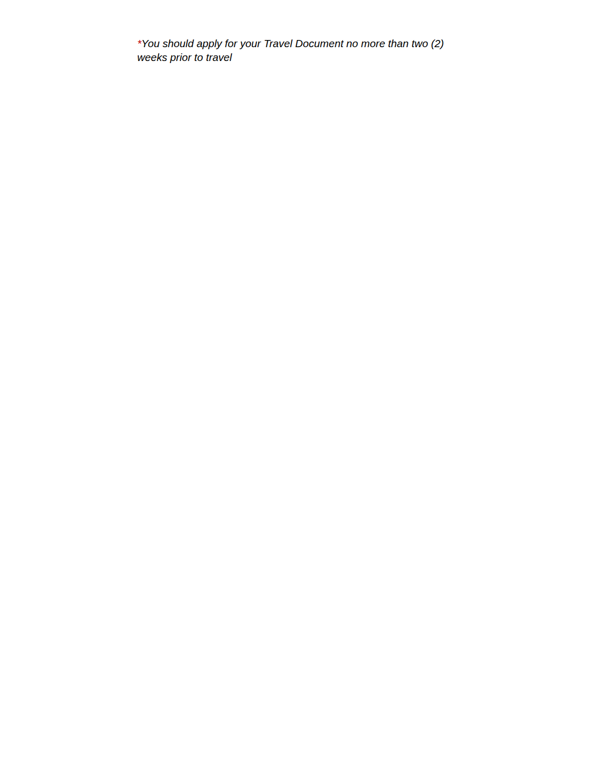*You should apply for your Travel Document no more than two (2) weeks prior to travel